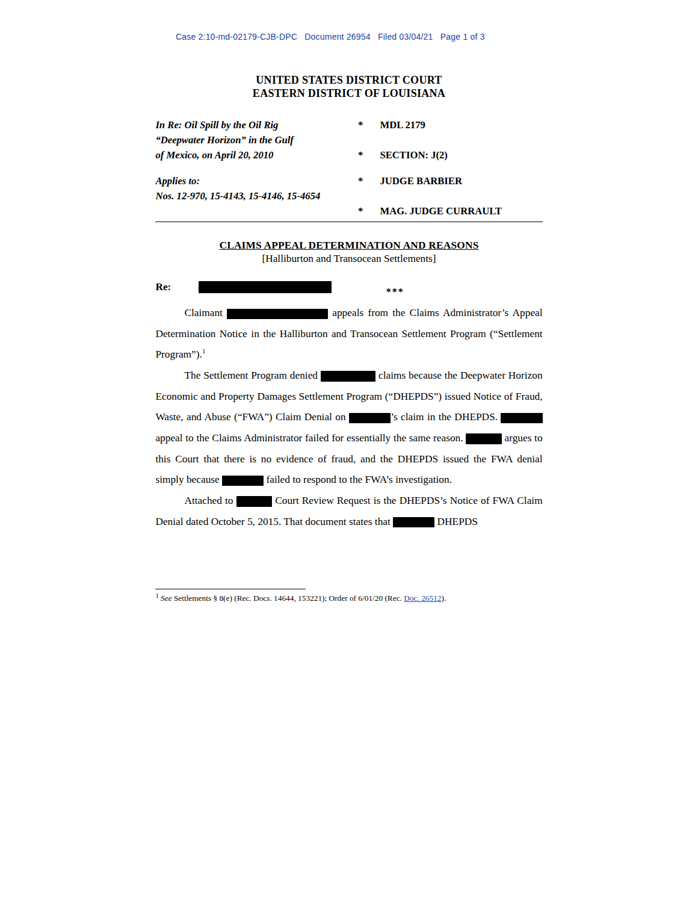Case 2:10-md-02179-CJB-DPC Document 26954 Filed 03/04/21 Page 1 of 3
UNITED STATES DISTRICT COURT
EASTERN DISTRICT OF LOUISIANA
| In Re: Oil Spill by the Oil Rig “Deepwater Horizon” in the Gulf of Mexico, on April 20, 2010 | * * | MDL 2179 SECTION: J(2) |
| Applies to: Nos. 12-970, 15-4143, 15-4146, 15-4654 | * * | JUDGE BARBIER MAG. JUDGE CURRAULT |
CLAIMS APPEAL DETERMINATION AND REASONS [Halliburton and Transocean Settlements]
Re:
***
Claimant appeals from the Claims Administrator’s Appeal Determination Notice in the Halliburton and Transocean Settlement Program (“Settlement Program”).1
The Settlement Program denied claims because the Deepwater Horizon Economic and Property Damages Settlement Program (“DHEPDS”) issued Notice of Fraud, Waste, and Abuse (“FWA”) Claim Denial on ’s claim in the DHEPDS. appeal to the Claims Administrator failed for essentially the same reason. argues to this Court that there is no evidence of fraud, and the DHEPDS issued the FWA denial simply because failed to respond to the FWA’s investigation.
Attached to Court Review Request is the DHEPDS’s Notice of FWA Claim Denial dated October 5, 2015. That document states that DHEPDS
1 See Settlements § 8(e) (Rec. Docs. 14644, 153221); Order of 6/01/20 (Rec. Doc. 26512).